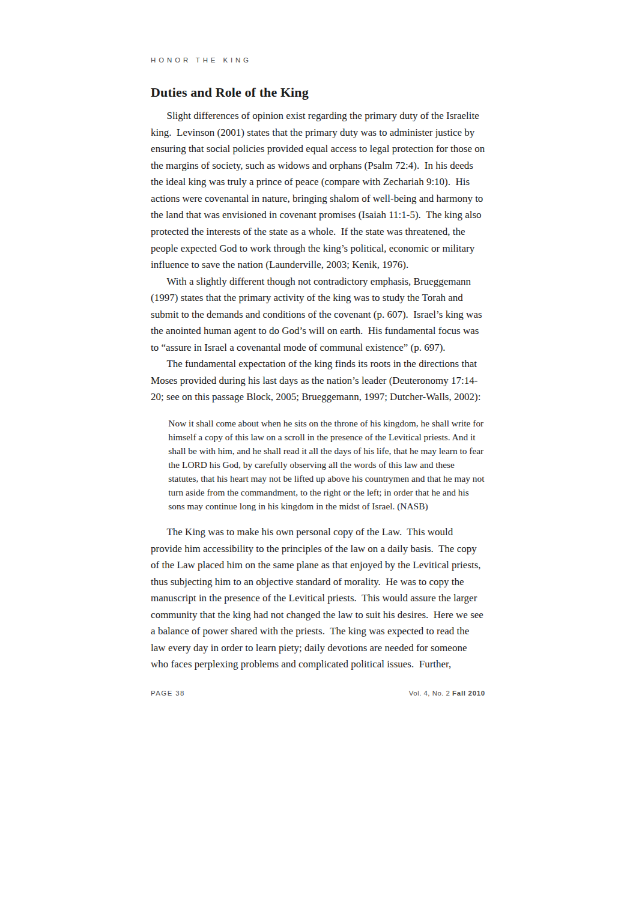Honor the King
Duties and Role of the King
Slight differences of opinion exist regarding the primary duty of the Israelite king. Levinson (2001) states that the primary duty was to administer justice by ensuring that social policies provided equal access to legal protection for those on the margins of society, such as widows and orphans (Psalm 72:4). In his deeds the ideal king was truly a prince of peace (compare with Zechariah 9:10). His actions were covenantal in nature, bringing shalom of well-being and harmony to the land that was envisioned in covenant promises (Isaiah 11:1-5). The king also protected the interests of the state as a whole. If the state was threatened, the people expected God to work through the king’s political, economic or military influence to save the nation (Launderville, 2003; Kenik, 1976).
With a slightly different though not contradictory emphasis, Brueggemann (1997) states that the primary activity of the king was to study the Torah and submit to the demands and conditions of the covenant (p. 607). Israel’s king was the anointed human agent to do God’s will on earth. His fundamental focus was to “assure in Israel a covenantal mode of communal existence” (p. 697).
The fundamental expectation of the king finds its roots in the directions that Moses provided during his last days as the nation’s leader (Deuteronomy 17:14-20; see on this passage Block, 2005; Brueggemann, 1997; Dutcher-Walls, 2002):
Now it shall come about when he sits on the throne of his kingdom, he shall write for himself a copy of this law on a scroll in the presence of the Levitical priests. And it shall be with him, and he shall read it all the days of his life, that he may learn to fear the LORD his God, by carefully observing all the words of this law and these statutes, that his heart may not be lifted up above his countrymen and that he may not turn aside from the commandment, to the right or the left; in order that he and his sons may continue long in his kingdom in the midst of Israel. (NASB)
The King was to make his own personal copy of the Law. This would provide him accessibility to the principles of the law on a daily basis. The copy of the Law placed him on the same plane as that enjoyed by the Levitical priests, thus subjecting him to an objective standard of morality. He was to copy the manuscript in the presence of the Levitical priests. This would assure the larger community that the king had not changed the law to suit his desires. Here we see a balance of power shared with the priests. The king was expected to read the law every day in order to learn piety; daily devotions are needed for someone who faces perplexing problems and complicated political issues. Further,
Page 38
Vol. 4, No. 2 Fall 2010